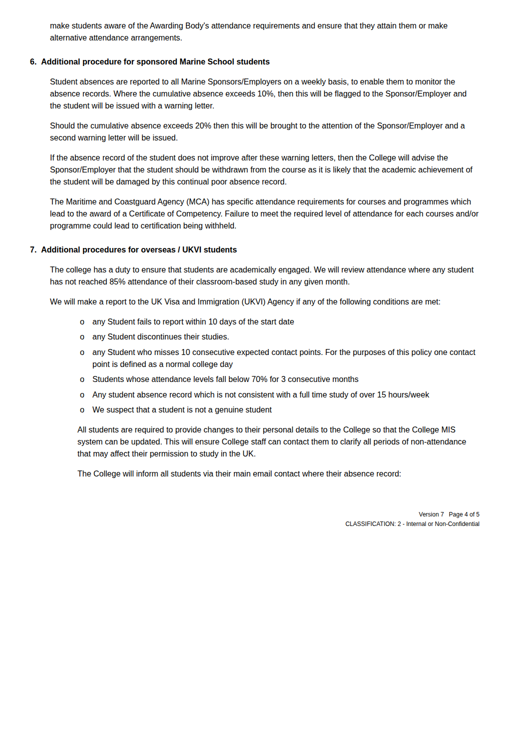make students aware of the Awarding Body's attendance requirements and ensure that they attain them or make alternative attendance arrangements.
6. Additional procedure for sponsored Marine School students
Student absences are reported to all Marine Sponsors/Employers on a weekly basis, to enable them to monitor the absence records. Where the cumulative absence exceeds 10%, then this will be flagged to the Sponsor/Employer and the student will be issued with a warning letter.
Should the cumulative absence exceeds 20% then this will be brought to the attention of the Sponsor/Employer and a second warning letter will be issued.
If the absence record of the student does not improve after these warning letters, then the College will advise the Sponsor/Employer that the student should be withdrawn from the course as it is likely that the academic achievement of the student will be damaged by this continual poor absence record.
The Maritime and Coastguard Agency (MCA) has specific attendance requirements for courses and programmes which lead to the award of a Certificate of Competency. Failure to meet the required level of attendance for each courses and/or programme could lead to certification being withheld.
7. Additional procedures for overseas / UKVI students
The college has a duty to ensure that students are academically engaged. We will review attendance where any student has not reached 85% attendance of their classroom-based study in any given month.
We will make a report to the UK Visa and Immigration (UKVI) Agency if any of the following conditions are met:
any Student fails to report within 10 days of the start date
any Student discontinues their studies.
any Student who misses 10 consecutive expected contact points. For the purposes of this policy one contact point is defined as a normal college day
Students whose attendance levels fall below 70% for 3 consecutive months
Any student absence record which is not consistent with a full time study of over 15 hours/week
We suspect that a student is not a genuine student
All students are required to provide changes to their personal details to the College so that the College MIS system can be updated. This will ensure College staff can contact them to clarify all periods of non-attendance that may affect their permission to study in the UK.
The College will inform all students via their main email contact where their absence record:
Version 7 Page 4 of 5
CLASSIFICATION: 2 - Internal or Non-Confidential